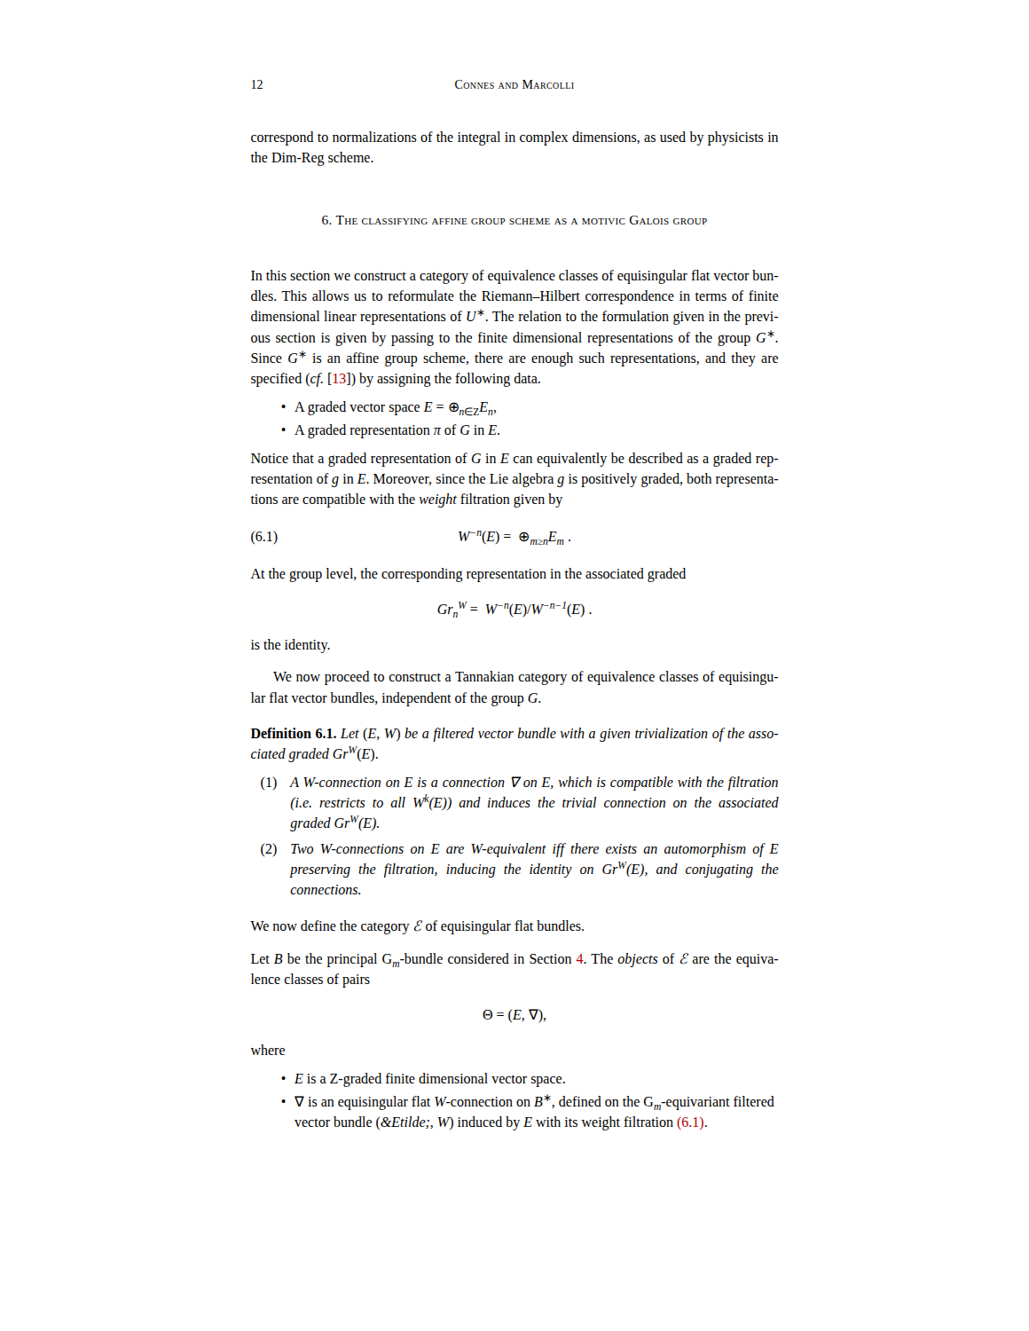12 Connes and Marcolli
correspond to normalizations of the integral in complex dimensions, as used by physicists in the Dim-Reg scheme.
6. The classifying affine group scheme as a motivic Galois group
In this section we construct a category of equivalence classes of equisingular flat vector bundles. This allows us to reformulate the Riemann–Hilbert correspondence in terms of finite dimensional linear representations of U∗. The relation to the formulation given in the previous section is given by passing to the finite dimensional representations of the group G∗. Since G∗ is an affine group scheme, there are enough such representations, and they are specified (cf. [13]) by assigning the following data.
A graded vector space E = ⊕n∈ZEn,
A graded representation π of G in E.
Notice that a graded representation of G in E can equivalently be described as a graded representation of g in E. Moreover, since the Lie algebra g is positively graded, both representations are compatible with the weight filtration given by
(6.1) W−n(E) = ⊕m≥nEm .
At the group level, the corresponding representation in the associated graded
GrnW = W−n(E)/W−n−1(E) .
is the identity.
We now proceed to construct a Tannakian category of equivalence classes of equisingular flat vector bundles, independent of the group G.
Definition 6.1. Let (E, W) be a filtered vector bundle with a given trivialization of the associated graded GrW(E).
A W-connection on E is a connection ∇ on E, which is compatible with the filtration (i.e. restricts to all Wk(E)) and induces the trivial connection on the associated graded GrW(E).
Two W-connections on E are W-equivalent iff there exists an automorphism of E preserving the filtration, inducing the identity on GrW(E), and conjugating the connections.
We now define the category ℰ of equisingular flat bundles.
Let B be the principal Gm-bundle considered in Section 4. The objects of ℰ are the equivalence classes of pairs
Θ = (E, ∇),
where
E is a Z-graded finite dimensional vector space.
∇ is an equisingular flat W-connection on B∗, defined on the Gm-equivariant filtered vector bundle (&Etilde;, W) induced by E with its weight filtration (6.1).